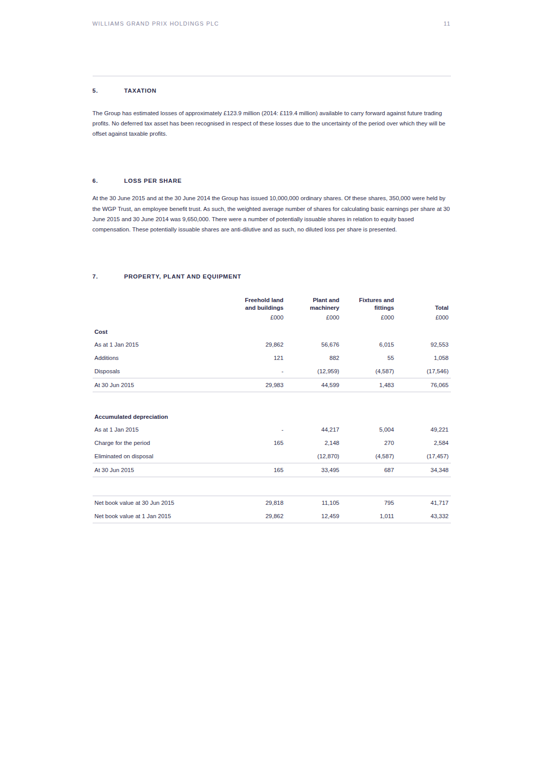Williams Grand Prix Holdings PLC
11
5. TAXATION
The Group has estimated losses of approximately £123.9 million (2014: £119.4 million) available to carry forward against future trading profits. No deferred tax asset has been recognised in respect of these losses due to the uncertainty of the period over which they will be offset against taxable profits.
6. LOSS PER SHARE
At the 30 June 2015 and at the 30 June 2014 the Group has issued 10,000,000 ordinary shares. Of these shares, 350,000 were held by the WGP Trust, an employee benefit trust. As such, the weighted average number of shares for calculating basic earnings per share at 30 June 2015 and 30 June 2014 was 9,650,000. There were a number of potentially issuable shares in relation to equity based compensation. These potentially issuable shares are anti-dilutive and as such, no diluted loss per share is presented.
7. PROPERTY, PLANT AND EQUIPMENT
| | Freehold land and buildings | Plant and machinery | Fixtures and fittings | Total |
| --- | --- | --- | --- | --- |
| | £000 | £000 | £000 | £000 |
| Cost | | | | |
| As at 1 Jan 2015 | 29,862 | 56,676 | 6,015 | 92,553 |
| Additions | 121 | 882 | 55 | 1,058 |
| Disposals | - | (12,959) | (4,587) | (17,546) |
| At 30 Jun 2015 | 29,983 | 44,599 | 1,483 | 76,065 |
| Accumulated depreciation | | | | |
| As at 1 Jan 2015 | - | 44,217 | 5,004 | 49,221 |
| Charge for the period | 165 | 2,148 | 270 | 2,584 |
| Eliminated on disposal | | (12,870) | (4,587) | (17,457) |
| At 30 Jun 2015 | 165 | 33,495 | 687 | 34,348 |
| Net book value at 30 Jun 2015 | 29,818 | 11,105 | 795 | 41,717 |
| Net book value at 1 Jan 2015 | 29,862 | 12,459 | 1,011 | 43,332 |